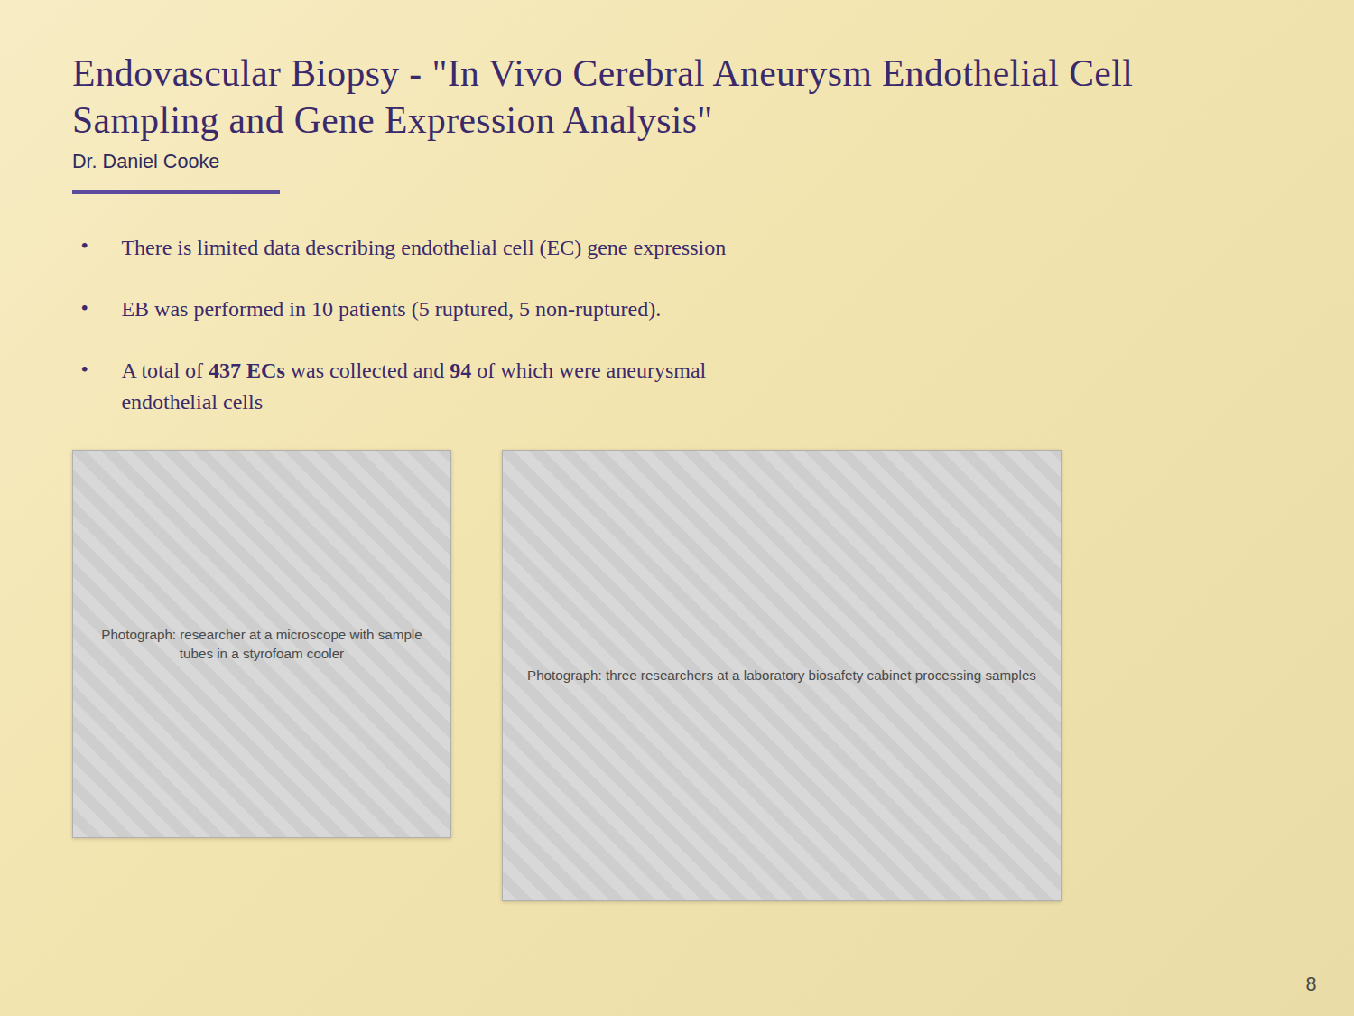Endovascular Biopsy - "In Vivo Cerebral Aneurysm Endothelial Cell Sampling and Gene Expression Analysis"
Dr. Daniel Cooke
There is limited data describing endothelial cell (EC) gene expression
EB was performed in 10 patients (5 ruptured, 5 non-ruptured).
A total of 437 ECs was collected and 94 of which were aneurysmal endothelial cells
8